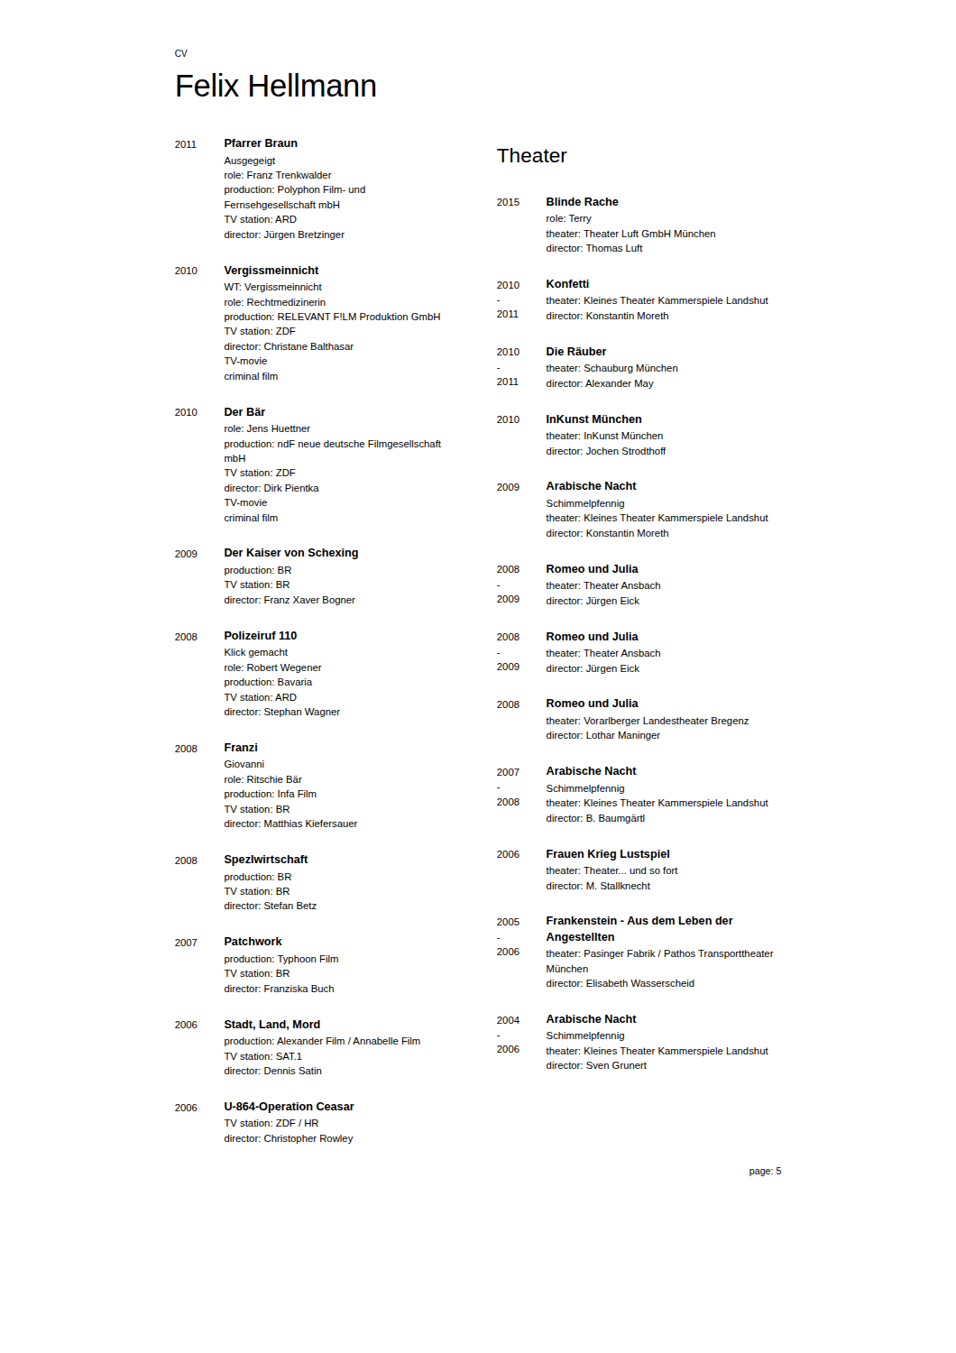CV
Felix Hellmann
2011
Pfarrer Braun
Ausgegeigt
role: Franz Trenkwalder
production: Polyphon Film- und Fernsehgesellschaft mbH
TV station: ARD
director: Jürgen Bretzinger
2010
Vergissmeinnicht
WT: Vergissmeinnicht
role: Rechtmedizinerin
production: RELEVANT F!LM Produktion GmbH
TV station: ZDF
director: Christane Balthasar
TV-movie
criminal film
2010
Der Bär
role: Jens Huettner
production: ndF neue deutsche Filmgesellschaft mbH
TV station: ZDF
director: Dirk Pientka
TV-movie
criminal film
2009
Der Kaiser von Schexing
production: BR
TV station: BR
director: Franz Xaver Bogner
2008
Polizeiruf 110
Klick gemacht
role: Robert Wegener
production: Bavaria
TV station: ARD
director: Stephan Wagner
2008
Franzi
Giovanni
role: Ritschie Bär
production: Infa Film
TV station: BR
director: Matthias Kiefersauer
2008
Spezlwirtschaft
production: BR
TV station: BR
director: Stefan Betz
2007
Patchwork
production: Typhoon Film
TV station: BR
director: Franziska Buch
2006
Stadt, Land, Mord
production: Alexander Film / Annabelle Film
TV station: SAT.1
director: Dennis Satin
2006
U-864-Operation Ceasar
TV station: ZDF / HR
director: Christopher Rowley
Theater
2015
Blinde Rache
role: Terry
theater: Theater Luft GmbH München
director: Thomas Luft
2010-2011
Konfetti
theater: Kleines Theater Kammerspiele Landshut
director: Konstantin Moreth
2010-2011
Die Räuber
theater: Schauburg München
director: Alexander May
2010
InKunst München
theater: InKunst München
director: Jochen Strodthoff
2009
Arabische Nacht
Schimmelpfennig
theater: Kleines Theater Kammerspiele Landshut
director: Konstantin Moreth
2008-2009
Romeo und Julia
theater: Theater Ansbach
director: Jürgen Eick
2008-2009
Romeo und Julia
theater: Theater Ansbach
director: Jürgen Eick
2008
Romeo und Julia
theater: Vorarlberger Landestheater Bregenz
director: Lothar Maninger
2007-2008
Arabische Nacht
Schimmelpfennig
theater: Kleines Theater Kammerspiele Landshut
director: B. Baumgärtl
2006
Frauen Krieg Lustspiel
theater: Theater... und so fort
director: M. Stallknecht
2005-2006
Frankenstein - Aus dem Leben der Angestellten
theater: Pasinger Fabrik / Pathos Transporttheater München
director: Elisabeth Wasserscheid
2004-2006
Arabische Nacht
Schimmelpfennig
theater: Kleines Theater Kammerspiele Landshut
director: Sven Grunert
page: 5